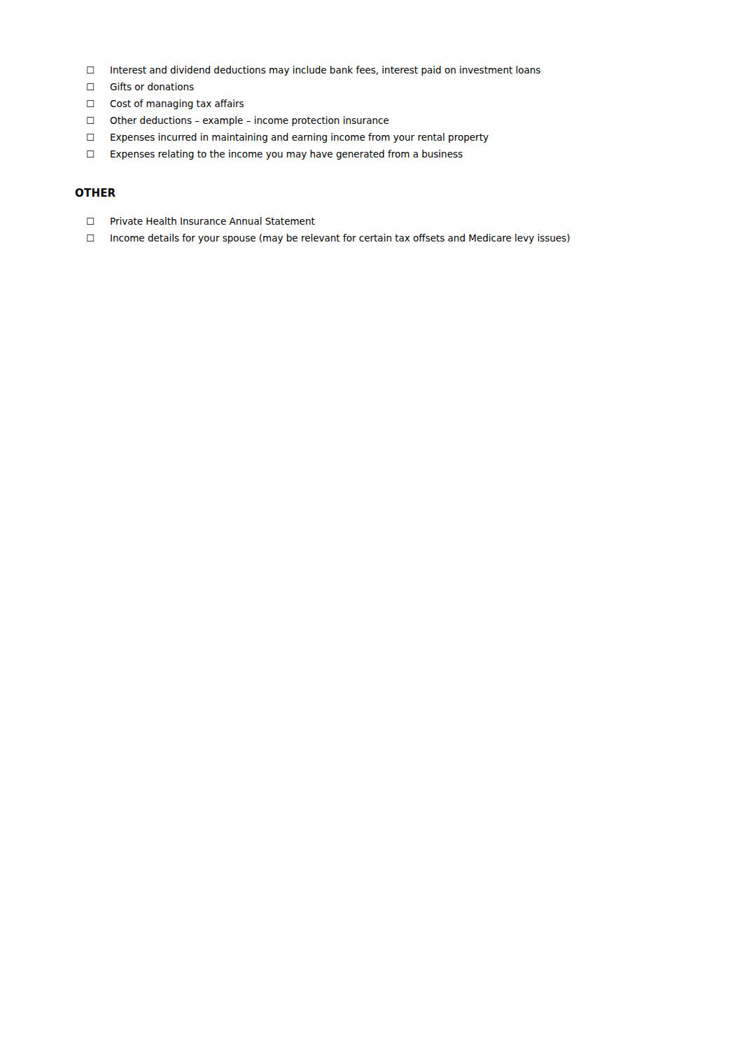Interest and dividend deductions may include bank fees, interest paid on investment loans
Gifts or donations
Cost of managing tax affairs
Other deductions – example – income protection insurance
Expenses incurred in maintaining and earning income from your rental property
Expenses relating to the income you may have generated from a business
OTHER
Private Health Insurance Annual Statement
Income details for your spouse (may be relevant for certain tax offsets and Medicare levy issues)